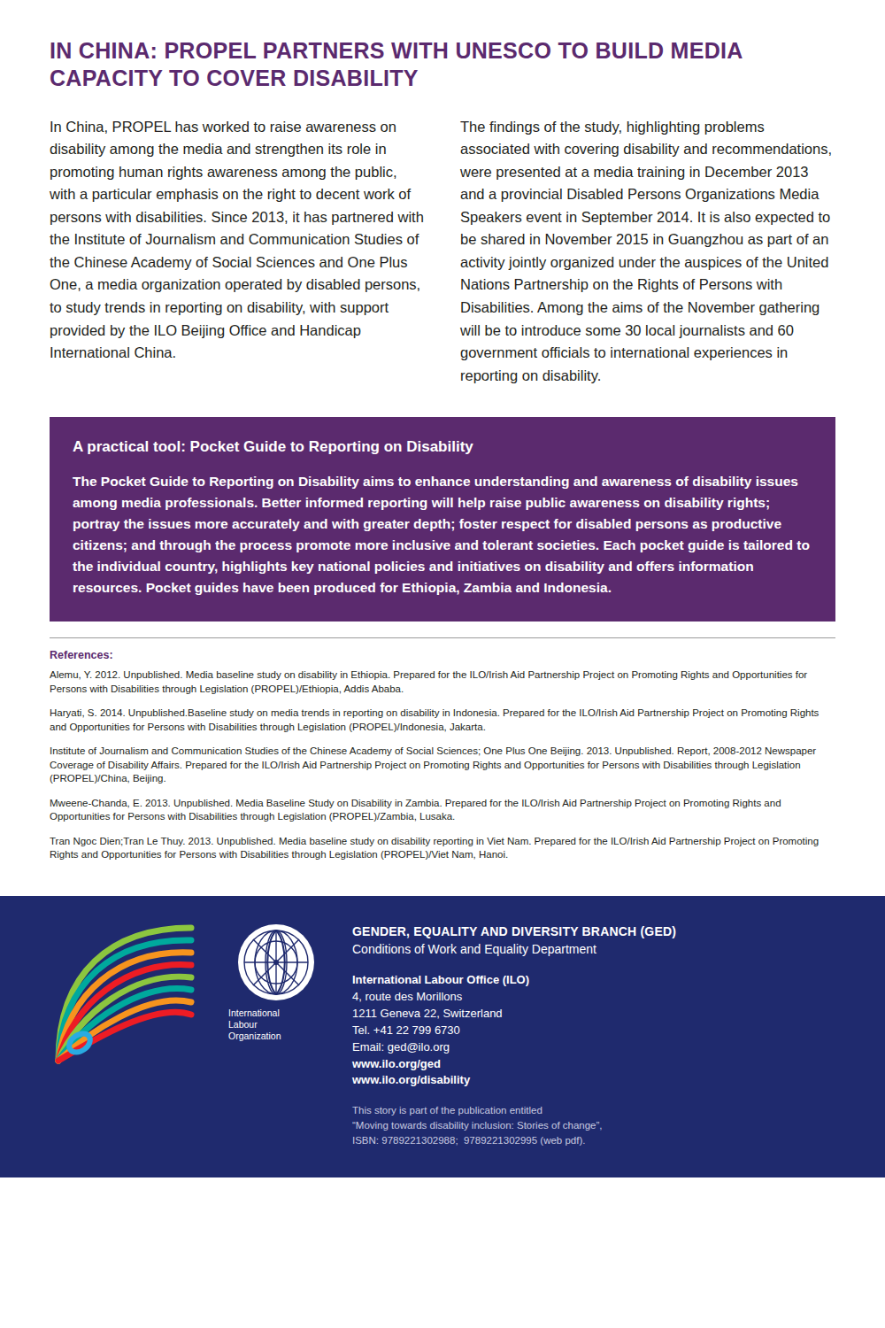In China: PROPEL partners with UNESCO to build media capacity to cover disability
In China, PROPEL has worked to raise awareness on disability among the media and strengthen its role in promoting human rights awareness among the public, with a particular emphasis on the right to decent work of persons with disabilities. Since 2013, it has partnered with the Institute of Journalism and Communication Studies of the Chinese Academy of Social Sciences and One Plus One, a media organization operated by disabled persons, to study trends in reporting on disability, with support provided by the ILO Beijing Office and Handicap International China.
The findings of the study, highlighting problems associated with covering disability and recommendations, were presented at a media training in December 2013 and a provincial Disabled Persons Organizations Media Speakers event in September 2014. It is also expected to be shared in November 2015 in Guangzhou as part of an activity jointly organized under the auspices of the United Nations Partnership on the Rights of Persons with Disabilities. Among the aims of the November gathering will be to introduce some 30 local journalists and 60 government officials to international experiences in reporting on disability.
A practical tool: Pocket Guide to Reporting on Disability
The Pocket Guide to Reporting on Disability aims to enhance understanding and awareness of disability issues among media professionals. Better informed reporting will help raise public awareness on disability rights; portray the issues more accurately and with greater depth; foster respect for disabled persons as productive citizens; and through the process promote more inclusive and tolerant societies. Each pocket guide is tailored to the individual country, highlights key national policies and initiatives on disability and offers information resources. Pocket guides have been produced for Ethiopia, Zambia and Indonesia.
References:
Alemu, Y. 2012. Unpublished. Media baseline study on disability in Ethiopia. Prepared for the ILO/Irish Aid Partnership Project on Promoting Rights and Opportunities for Persons with Disabilities through Legislation (PROPEL)/Ethiopia, Addis Ababa.
Haryati, S. 2014. Unpublished.Baseline study on media trends in reporting on disability in Indonesia. Prepared for the ILO/Irish Aid Partnership Project on Promoting Rights and Opportunities for Persons with Disabilities through Legislation (PROPEL)/Indonesia, Jakarta.
Institute of Journalism and Communication Studies of the Chinese Academy of Social Sciences; One Plus One Beijing. 2013. Unpublished. Report, 2008-2012 Newspaper Coverage of Disability Affairs. Prepared for the ILO/Irish Aid Partnership Project on Promoting Rights and Opportunities for Persons with Disabilities through Legislation (PROPEL)/China, Beijing.
Mweene-Chanda, E. 2013. Unpublished. Media Baseline Study on Disability in Zambia. Prepared for the ILO/Irish Aid Partnership Project on Promoting Rights and Opportunities for Persons with Disabilities through Legislation (PROPEL)/Zambia, Lusaka.
Tran Ngoc Dien;Tran Le Thuy. 2013. Unpublished. Media baseline study on disability reporting in Viet Nam. Prepared for the ILO/Irish Aid Partnership Project on Promoting Rights and Opportunities for Persons with Disabilities through Legislation (PROPEL)/Viet Nam, Hanoi.
International
Labour
Organization
GENDER, EQUALITY AND DIVERSITY BRANCH (GED)
Conditions of Work and Equality Department
International Labour Office (ILO)
4, route des Morillons
1211 Geneva 22, Switzerland
Tel. +41 22 799 6730
Email: ged@ilo.org
www.ilo.org/ged
www.ilo.org/disability
This story is part of the publication entitled
“Moving towards disability inclusion: Stories of change”,
ISBN: 9789221302988; 9789221302995 (web pdf).